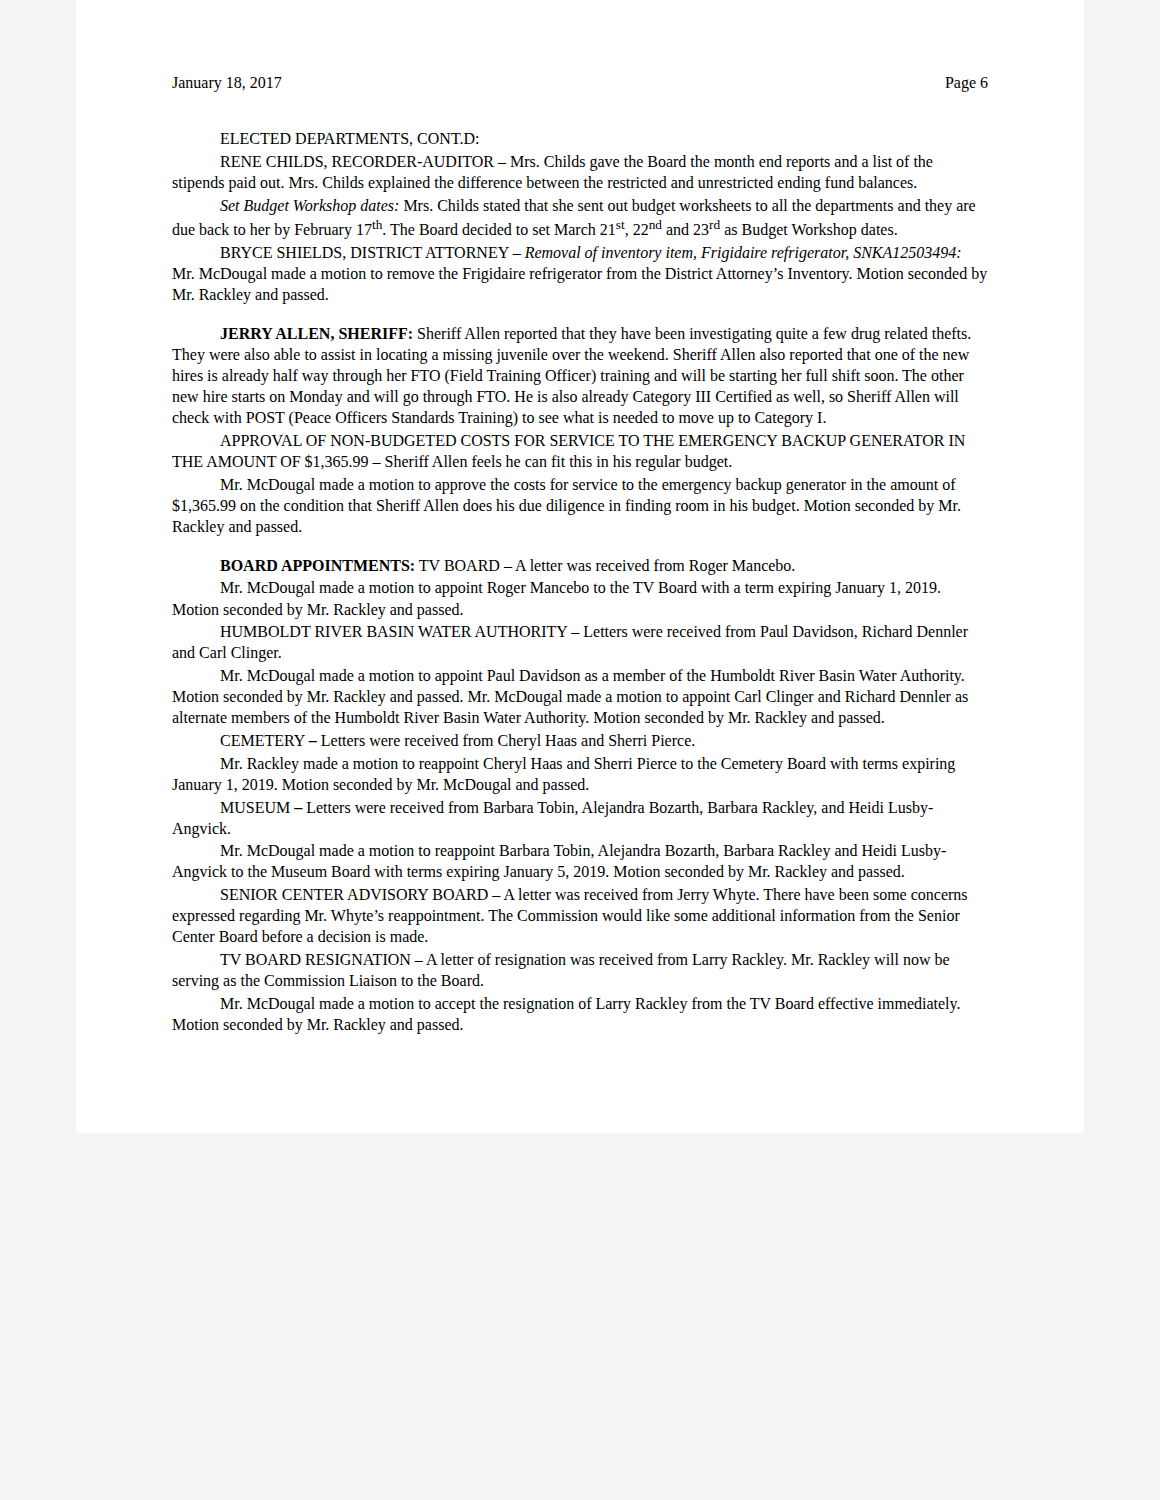January 18, 2017 Page 6
ELECTED DEPARTMENTS, CONT.D:
RENE CHILDS, RECORDER-AUDITOR – Mrs. Childs gave the Board the month end reports and a list of the stipends paid out. Mrs. Childs explained the difference between the restricted and unrestricted ending fund balances.
Set Budget Workshop dates: Mrs. Childs stated that she sent out budget worksheets to all the departments and they are due back to her by February 17th. The Board decided to set March 21st, 22nd and 23rd as Budget Workshop dates.
BRYCE SHIELDS, DISTRICT ATTORNEY – Removal of inventory item, Frigidaire refrigerator, SNKA12503494: Mr. McDougal made a motion to remove the Frigidaire refrigerator from the District Attorney’s Inventory. Motion seconded by Mr. Rackley and passed.
JERRY ALLEN, SHERIFF: Sheriff Allen reported that they have been investigating quite a few drug related thefts. They were also able to assist in locating a missing juvenile over the weekend. Sheriff Allen also reported that one of the new hires is already half way through her FTO (Field Training Officer) training and will be starting her full shift soon. The other new hire starts on Monday and will go through FTO. He is also already Category III Certified as well, so Sheriff Allen will check with POST (Peace Officers Standards Training) to see what is needed to move up to Category I.
APPROVAL OF NON-BUDGETED COSTS FOR SERVICE TO THE EMERGENCY BACKUP GENERATOR IN THE AMOUNT OF $1,365.99 – Sheriff Allen feels he can fit this in his regular budget.
Mr. McDougal made a motion to approve the costs for service to the emergency backup generator in the amount of $1,365.99 on the condition that Sheriff Allen does his due diligence in finding room in his budget. Motion seconded by Mr. Rackley and passed.
BOARD APPOINTMENTS: TV BOARD – A letter was received from Roger Mancebo.
Mr. McDougal made a motion to appoint Roger Mancebo to the TV Board with a term expiring January 1, 2019. Motion seconded by Mr. Rackley and passed.
HUMBOLDT RIVER BASIN WATER AUTHORITY – Letters were received from Paul Davidson, Richard Dennler and Carl Clinger.
Mr. McDougal made a motion to appoint Paul Davidson as a member of the Humboldt River Basin Water Authority. Motion seconded by Mr. Rackley and passed. Mr. McDougal made a motion to appoint Carl Clinger and Richard Dennler as alternate members of the Humboldt River Basin Water Authority. Motion seconded by Mr. Rackley and passed.
CEMETERY – Letters were received from Cheryl Haas and Sherri Pierce.
Mr. Rackley made a motion to reappoint Cheryl Haas and Sherri Pierce to the Cemetery Board with terms expiring January 1, 2019. Motion seconded by Mr. McDougal and passed.
MUSEUM – Letters were received from Barbara Tobin, Alejandra Bozarth, Barbara Rackley, and Heidi Lusby-Angvick.
Mr. McDougal made a motion to reappoint Barbara Tobin, Alejandra Bozarth, Barbara Rackley and Heidi Lusby-Angvick to the Museum Board with terms expiring January 5, 2019. Motion seconded by Mr. Rackley and passed.
SENIOR CENTER ADVISORY BOARD – A letter was received from Jerry Whyte. There have been some concerns expressed regarding Mr. Whyte’s reappointment. The Commission would like some additional information from the Senior Center Board before a decision is made.
TV BOARD RESIGNATION – A letter of resignation was received from Larry Rackley. Mr. Rackley will now be serving as the Commission Liaison to the Board.
Mr. McDougal made a motion to accept the resignation of Larry Rackley from the TV Board effective immediately. Motion seconded by Mr. Rackley and passed.